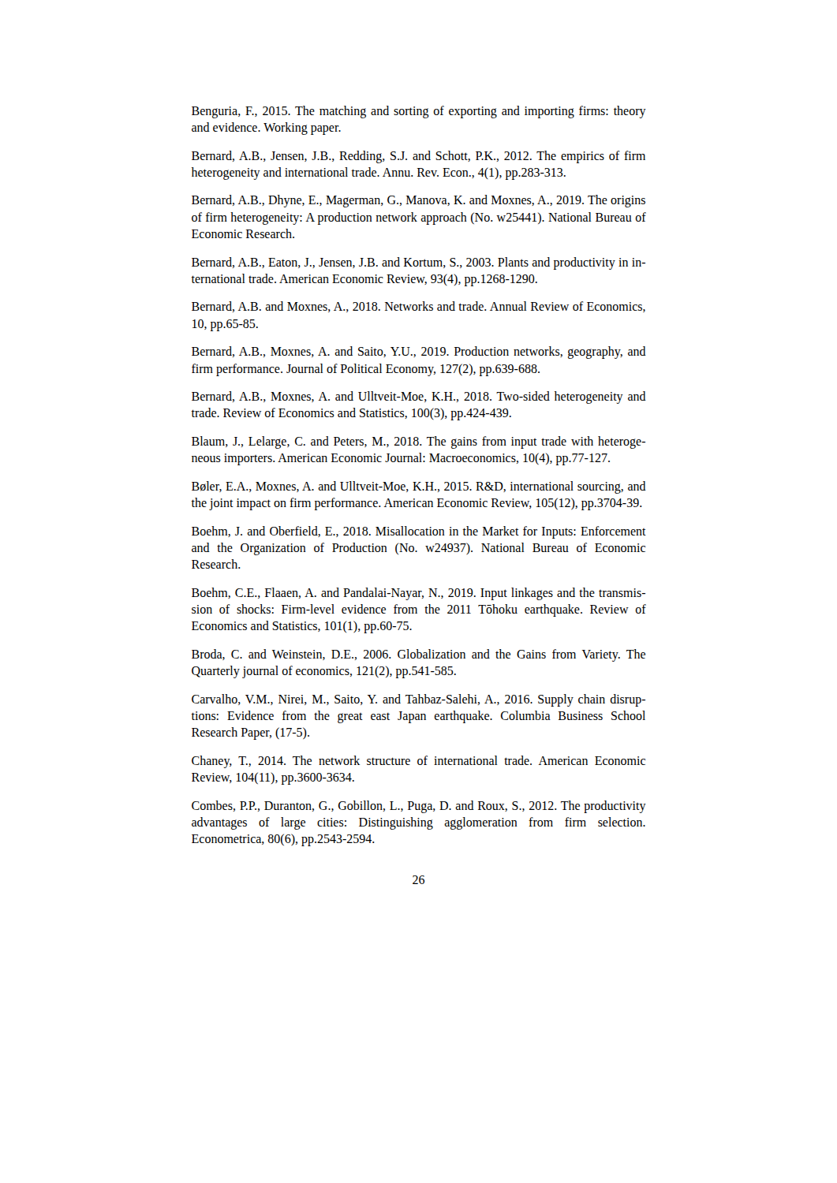Benguria, F., 2015. The matching and sorting of exporting and importing firms: theory and evidence. Working paper.
Bernard, A.B., Jensen, J.B., Redding, S.J. and Schott, P.K., 2012. The empirics of firm heterogeneity and international trade. Annu. Rev. Econ., 4(1), pp.283-313.
Bernard, A.B., Dhyne, E., Magerman, G., Manova, K. and Moxnes, A., 2019. The origins of firm heterogeneity: A production network approach (No. w25441). National Bureau of Economic Research.
Bernard, A.B., Eaton, J., Jensen, J.B. and Kortum, S., 2003. Plants and productivity in international trade. American Economic Review, 93(4), pp.1268-1290.
Bernard, A.B. and Moxnes, A., 2018. Networks and trade. Annual Review of Economics, 10, pp.65-85.
Bernard, A.B., Moxnes, A. and Saito, Y.U., 2019. Production networks, geography, and firm performance. Journal of Political Economy, 127(2), pp.639-688.
Bernard, A.B., Moxnes, A. and Ulltveit-Moe, K.H., 2018. Two-sided heterogeneity and trade. Review of Economics and Statistics, 100(3), pp.424-439.
Blaum, J., Lelarge, C. and Peters, M., 2018. The gains from input trade with heterogeneous importers. American Economic Journal: Macroeconomics, 10(4), pp.77-127.
Bøler, E.A., Moxnes, A. and Ulltveit-Moe, K.H., 2015. R&D, international sourcing, and the joint impact on firm performance. American Economic Review, 105(12), pp.3704-39.
Boehm, J. and Oberfield, E., 2018. Misallocation in the Market for Inputs: Enforcement and the Organization of Production (No. w24937). National Bureau of Economic Research.
Boehm, C.E., Flaaen, A. and Pandalai-Nayar, N., 2019. Input linkages and the transmission of shocks: Firm-level evidence from the 2011 Tōhoku earthquake. Review of Economics and Statistics, 101(1), pp.60-75.
Broda, C. and Weinstein, D.E., 2006. Globalization and the Gains from Variety. The Quarterly journal of economics, 121(2), pp.541-585.
Carvalho, V.M., Nirei, M., Saito, Y. and Tahbaz-Salehi, A., 2016. Supply chain disruptions: Evidence from the great east Japan earthquake. Columbia Business School Research Paper, (17-5).
Chaney, T., 2014. The network structure of international trade. American Economic Review, 104(11), pp.3600-3634.
Combes, P.P., Duranton, G., Gobillon, L., Puga, D. and Roux, S., 2012. The productivity advantages of large cities: Distinguishing agglomeration from firm selection. Econometrica, 80(6), pp.2543-2594.
26